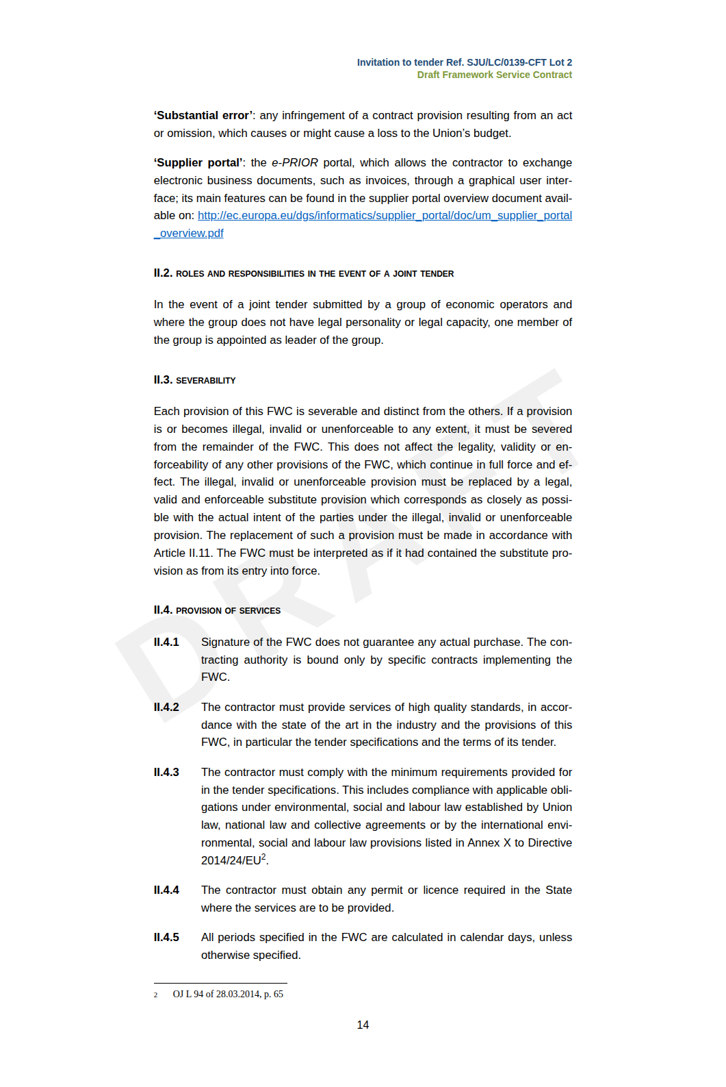DRAFT
Invitation to tender Ref. SJU/LC/0139-CFT Lot 2
Draft Framework Service Contract
‘Substantial error’: any infringement of a contract provision resulting from an act or omission, which causes or might cause a loss to the Union’s budget.
‘Supplier portal’: the e-PRIOR portal, which allows the contractor to exchange electronic business documents, such as invoices, through a graphical user interface; its main features can be found in the supplier portal overview document available on: http://ec.europa.eu/dgs/informatics/supplier_portal/doc/um_supplier_portal_overview.pdf
II.2. Roles and responsibilities in the event of a joint tender
In the event of a joint tender submitted by a group of economic operators and where the group does not have legal personality or legal capacity, one member of the group is appointed as leader of the group.
II.3. Severability
Each provision of this FWC is severable and distinct from the others. If a provision is or becomes illegal, invalid or unenforceable to any extent, it must be severed from the remainder of the FWC. This does not affect the legality, validity or enforceability of any other provisions of the FWC, which continue in full force and effect. The illegal, invalid or unenforceable provision must be replaced by a legal, valid and enforceable substitute provision which corresponds as closely as possible with the actual intent of the parties under the illegal, invalid or unenforceable provision. The replacement of such a provision must be made in accordance with Article II.11. The FWC must be interpreted as if it had contained the substitute provision as from its entry into force.
II.4. Provision of services
II.4.1 Signature of the FWC does not guarantee any actual purchase. The contracting authority is bound only by specific contracts implementing the FWC.
II.4.2 The contractor must provide services of high quality standards, in accordance with the state of the art in the industry and the provisions of this FWC, in particular the tender specifications and the terms of its tender.
II.4.3 The contractor must comply with the minimum requirements provided for in the tender specifications. This includes compliance with applicable obligations under environmental, social and labour law established by Union law, national law and collective agreements or by the international environmental, social and labour law provisions listed in Annex X to Directive 2014/24/EU2.
II.4.4 The contractor must obtain any permit or licence required in the State where the services are to be provided.
II.4.5 All periods specified in the FWC are calculated in calendar days, unless otherwise specified.
2 OJ L 94 of 28.03.2014, p. 65
14